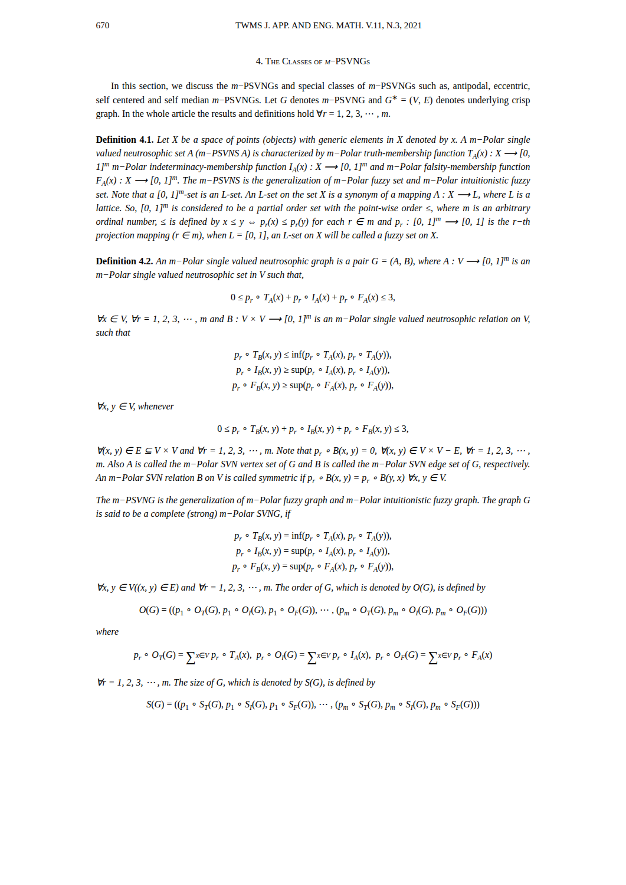670 TWMS J. APP. AND ENG. MATH. V.11, N.3, 2021
4. The Classes of m−PSVNGs
In this section, we discuss the m−PSVNGs and special classes of m−PSVNGs such as, antipodal, eccentric, self centered and self median m−PSVNGs. Let G denotes m−PSVNG and G∗ = (V, E) denotes underlying crisp graph. In the whole article the results and definitions hold ∀r = 1, 2, 3, ⋯ , m.
Definition 4.1. Let X be a space of points (objects) with generic elements in X denoted by x. A m−Polar single valued neutrosophic set A (m−PSVNS A) is characterized by m−Polar truth-membership function TA(x) : X ⟶ [0, 1]m m−Polar indeterminacy-membership function IA(x) : X ⟶ [0, 1]m and m−Polar falsity-membership function FA(x) : X ⟶ [0, 1]m. The m−PSVNS is the generalization of m−Polar fuzzy set and m−Polar intuitionistic fuzzy set. Note that a [0, 1]m-set is an L-set. An L-set on the set X is a synonym of a mapping A : X ⟶ L, where L is a lattice. So, [0, 1]m is considered to be a partial order set with the point-wise order ≤, where m is an arbitrary ordinal number, ≤ is defined by x ≤ y ⇔ pr(x) ≤ pr(y) for each r ∈ m and pr : [0, 1]m ⟶ [0, 1] is the r−th projection mapping (r ∈ m), when L = [0, 1], an L-set on X will be called a fuzzy set on X.
Definition 4.2. An m−Polar single valued neutrosophic graph is a pair G = (A, B), where A : V ⟶ [0, 1]m is an m−Polar single valued neutrosophic set in V such that,
0 ≤ pr ∘ TA(x) + pr ∘ IA(x) + pr ∘ FA(x) ≤ 3,
∀x ∈ V, ∀r = 1, 2, 3, ⋯ , m and B : V × V ⟶ [0, 1]m is an m−Polar single valued neutrosophic relation on V, such that
pr ∘ TB(x, y) ≤ inf(pr ∘ TA(x), pr ∘ TA(y)), pr ∘ IB(x, y) ≥ sup(pr ∘ IA(x), pr ∘ IA(y)), pr ∘ FB(x, y) ≥ sup(pr ∘ FA(x), pr ∘ FA(y)),
∀x, y ∈ V, whenever
0 ≤ pr ∘ TB(x, y) + pr ∘ IB(x, y) + pr ∘ FB(x, y) ≤ 3,
∀(x, y) ∈ E ⊆ V × V and ∀r = 1, 2, 3, ⋯ , m. Note that pr ∘ B(x, y) = 0, ∀(x, y) ∈ V × V − E, ∀r = 1, 2, 3, ⋯ , m. Also A is called the m−Polar SVN vertex set of G and B is called the m−Polar SVN edge set of G, respectively. An m−Polar SVN relation B on V is called symmetric if pr ∘ B(x, y) = pr ∘ B(y, x) ∀x, y ∈ V.
The m−PSVNG is the generalization of m−Polar fuzzy graph and m−Polar intuitionistic fuzzy graph. The graph G is said to be a complete (strong) m−Polar SVNG, if
pr ∘ TB(x, y) = inf(pr ∘ TA(x), pr ∘ TA(y)), pr ∘ IB(x, y) = sup(pr ∘ IA(x), pr ∘ IA(y)), pr ∘ FB(x, y) = sup(pr ∘ FA(x), pr ∘ FA(y)),
∀x, y ∈ V((x, y) ∈ E) and ∀r = 1, 2, 3, ⋯ , m. The order of G, which is denoted by O(G), is defined by
O(G) = ((p1 ∘ OT(G), p1 ∘ OI(G), p1 ∘ OF(G)), ⋯ , (pm ∘ OT(G), pm ∘ OI(G), pm ∘ OF(G)))
where
pr ∘ OT(G) = ∑x∈V pr ∘ TA(x), pr ∘ OI(G) = ∑x∈V pr ∘ IA(x), pr ∘ OF(G) = ∑x∈V pr ∘ FA(x)
∀r = 1, 2, 3, ⋯ , m. The size of G, which is denoted by S(G), is defined by
S(G) = ((p1 ∘ ST(G), p1 ∘ SI(G), p1 ∘ SF(G)), ⋯ , (pm ∘ ST(G), pm ∘ SI(G), pm ∘ SF(G)))